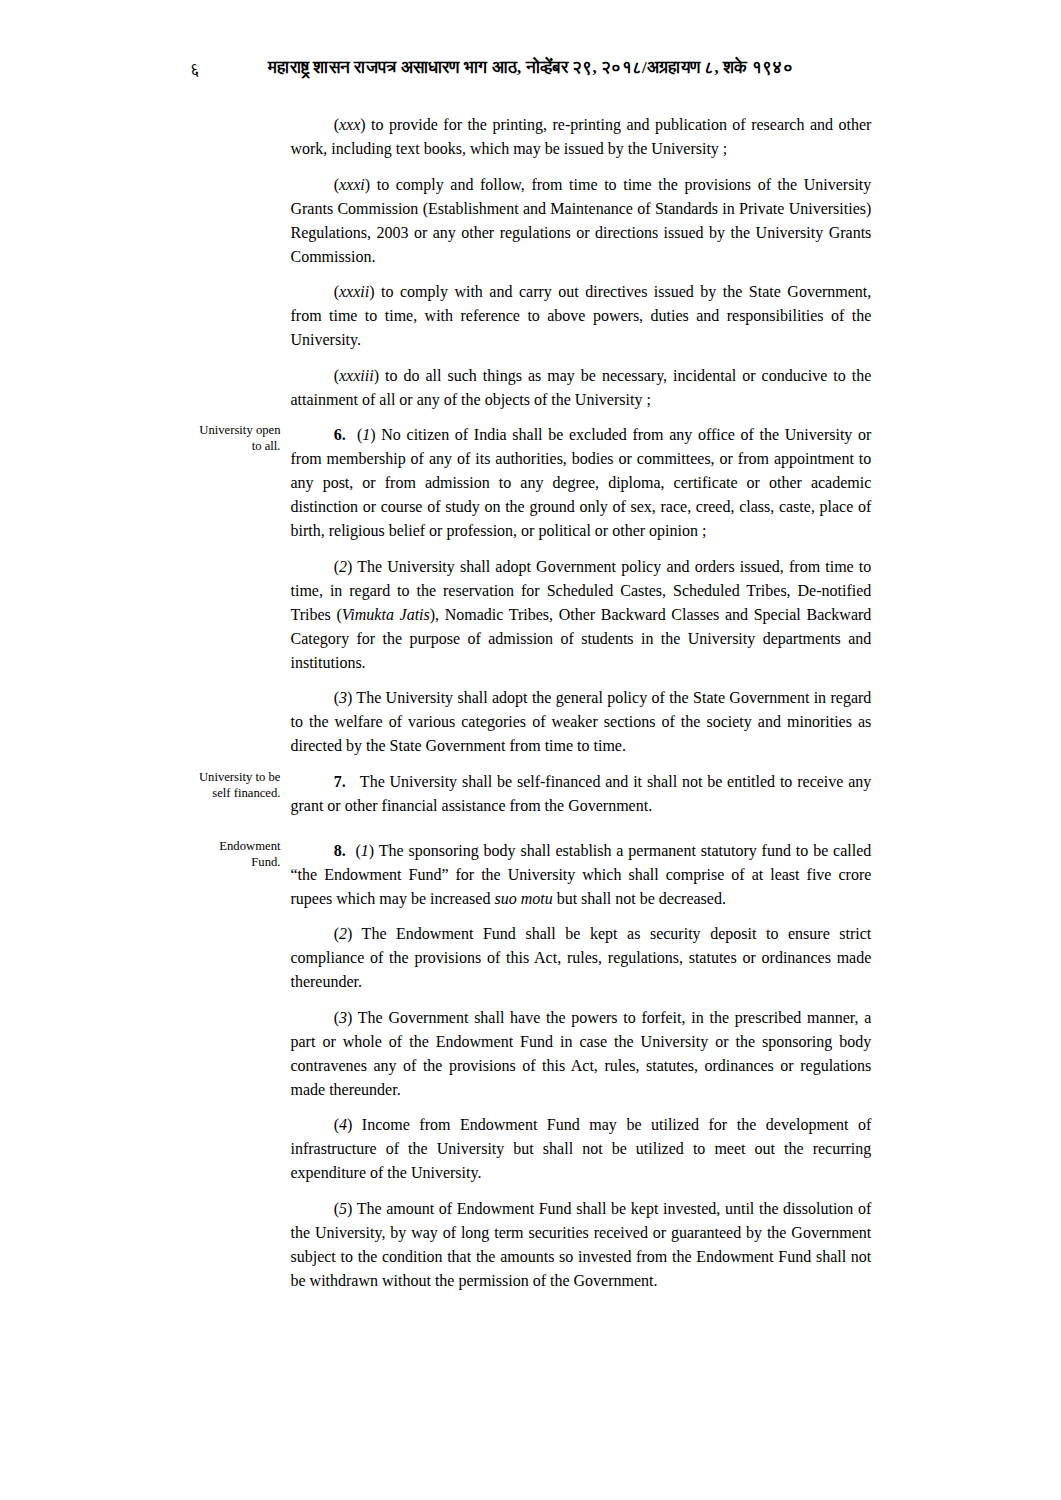६
महाराष्ट्र शासन राजपत्र असाधारण भाग आठ, नोव्हेंबर २९, २०१८/अग्रहायण ८, शके १९४०
(xxx) to provide for the printing, re-printing and publication of research and other work, including text books, which may be issued by the University ;
(xxxi) to comply and follow, from time to time the provisions of the University Grants Commission (Establishment and Maintenance of Standards in Private Universities) Regulations, 2003 or any other regulations or directions issued by the University Grants Commission.
(xxxii) to comply with and carry out directives issued by the State Government, from time to time, with reference to above powers, duties and responsibilities of the University.
(xxxiii) to do all such things as may be necessary, incidental or conducive to the attainment of all or any of the objects of the University ;
University open to all.
6. (1) No citizen of India shall be excluded from any office of the University or from membership of any of its authorities, bodies or committees, or from appointment to any post, or from admission to any degree, diploma, certificate or other academic distinction or course of study on the ground only of sex, race, creed, class, caste, place of birth, religious belief or profession, or political or other opinion ;
(2) The University shall adopt Government policy and orders issued, from time to time, in regard to the reservation for Scheduled Castes, Scheduled Tribes, De-notified Tribes (Vimukta Jatis), Nomadic Tribes, Other Backward Classes and Special Backward Category for the purpose of admission of students in the University departments and institutions.
(3) The University shall adopt the general policy of the State Government in regard to the welfare of various categories of weaker sections of the society and minorities as directed by the State Government from time to time.
University to be self financed.
7. The University shall be self-financed and it shall not be entitled to receive any grant or other financial assistance from the Government.
Endowment Fund.
8. (1) The sponsoring body shall establish a permanent statutory fund to be called “the Endowment Fund” for the University which shall comprise of at least five crore rupees which may be increased suo motu but shall not be decreased.
(2) The Endowment Fund shall be kept as security deposit to ensure strict compliance of the provisions of this Act, rules, regulations, statutes or ordinances made thereunder.
(3) The Government shall have the powers to forfeit, in the prescribed manner, a part or whole of the Endowment Fund in case the University or the sponsoring body contravenes any of the provisions of this Act, rules, statutes, ordinances or regulations made thereunder.
(4) Income from Endowment Fund may be utilized for the development of infrastructure of the University but shall not be utilized to meet out the recurring expenditure of the University.
(5) The amount of Endowment Fund shall be kept invested, until the dissolution of the University, by way of long term securities received or guaranteed by the Government subject to the condition that the amounts so invested from the Endowment Fund shall not be withdrawn without the permission of the Government.